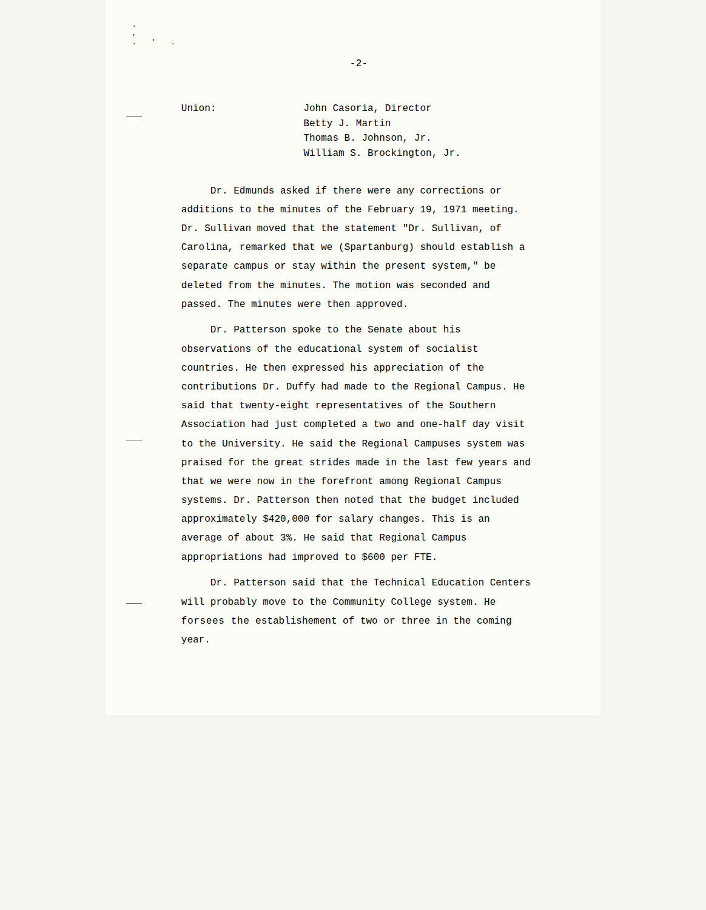. , . ' .
-2-
Union:
John Casoria, Director Betty J. Martin Thomas B. Johnson, Jr. William S. Brockington, Jr.
Dr. Edmunds asked if there were any corrections or additions to the minutes of the February 19, 1971 meeting. Dr. Sullivan moved that the statement "Dr. Sullivan, of Carolina, remarked that we (Spartanburg) should establish a separate campus or stay within the present system," be deleted from the minutes. The motion was seconded and passed. The minutes were then approved.
Dr. Patterson spoke to the Senate about his observations of the educational system of socialist countries. He then expressed his appreciation of the contributions Dr. Duffy had made to the Regional Campus. He said that twenty-eight representatives of the Southern Association had just completed a two and one-half day visit to the University. He said the Regional Campuses system was praised for the great strides made in the last few years and that we were now in the forefront among Regional Campus systems. Dr. Patterson then noted that the budget included approximately $420,000 for salary changes. This is an average of about 3%. He said that Regional Campus appropriations had improved to $600 per FTE.
Dr. Patterson said that the Technical Education Centers will probably move to the Community College system. He forsees the establishement of two or three in the coming year.